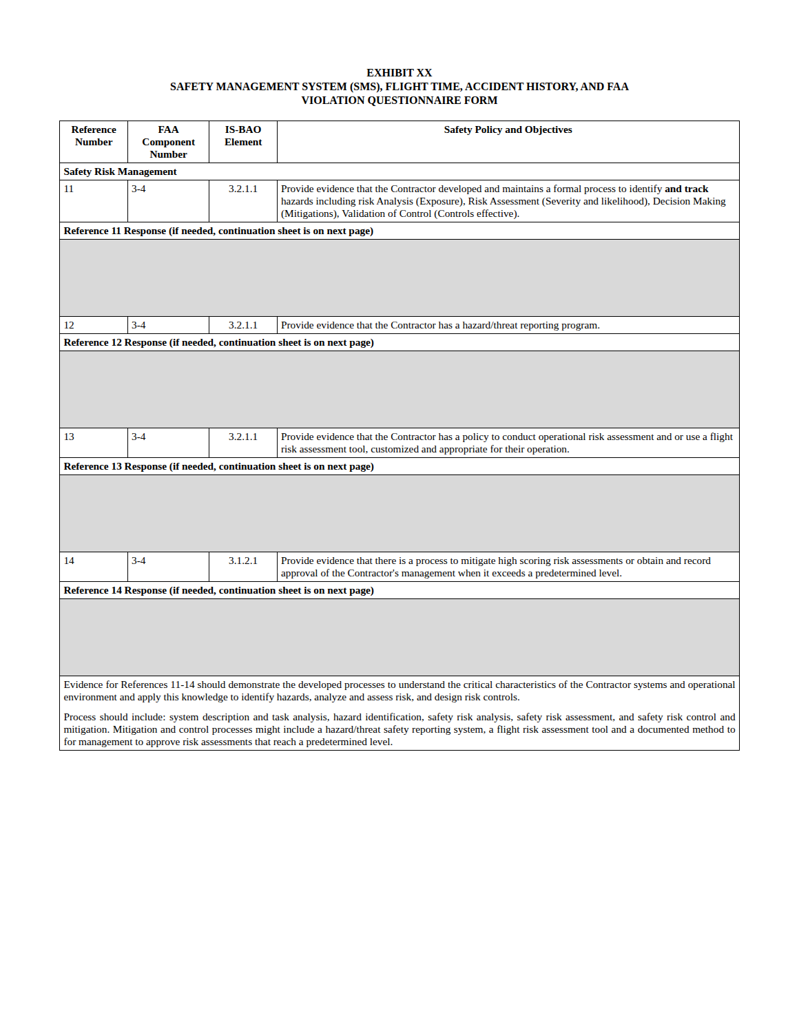EXHIBIT XX
SAFETY MANAGEMENT SYSTEM (SMS), FLIGHT TIME, ACCIDENT HISTORY, AND FAA
VIOLATION QUESTIONNAIRE FORM
| Reference Number | FAA Component Number | IS-BAO Element | Safety Policy and Objectives |
| --- | --- | --- | --- |
| Safety Risk Management |
| 11 | 3-4 | 3.2.1.1 | Provide evidence that the Contractor developed and maintains a formal process to identify and track hazards including risk Analysis (Exposure), Risk Assessment (Severity and likelihood), Decision Making (Mitigations), Validation of Control (Controls effective). |
| Reference 11 Response (if needed, continuation sheet is on next page) |
| 12 | 3-4 | 3.2.1.1 | Provide evidence that the Contractor has a hazard/threat reporting program. |
| Reference 12 Response (if needed, continuation sheet is on next page) |
| 13 | 3-4 | 3.2.1.1 | Provide evidence that the Contractor has a policy to conduct operational risk assessment and or use a flight risk assessment tool, customized and appropriate for their operation. |
| Reference 13 Response (if needed, continuation sheet is on next page) |
| 14 | 3-4 | 3.1.2.1 | Provide evidence that there is a process to mitigate high scoring risk assessments or obtain and record approval of the Contractor's management when it exceeds a predetermined level. |
| Reference 14 Response (if needed, continuation sheet is on next page) |
| Evidence for References 11-14 should demonstrate the developed processes to understand the critical characteristics of the Contractor systems and operational environment and apply this knowledge to identify hazards, analyze and assess risk, and design risk controls. Process should include: system description and task analysis, hazard identification, safety risk analysis, safety risk assessment, and safety risk control and mitigation. Mitigation and control processes might include a hazard/threat safety reporting system, a flight risk assessment tool and a documented method to for management to approve risk assessments that reach a predetermined level. |